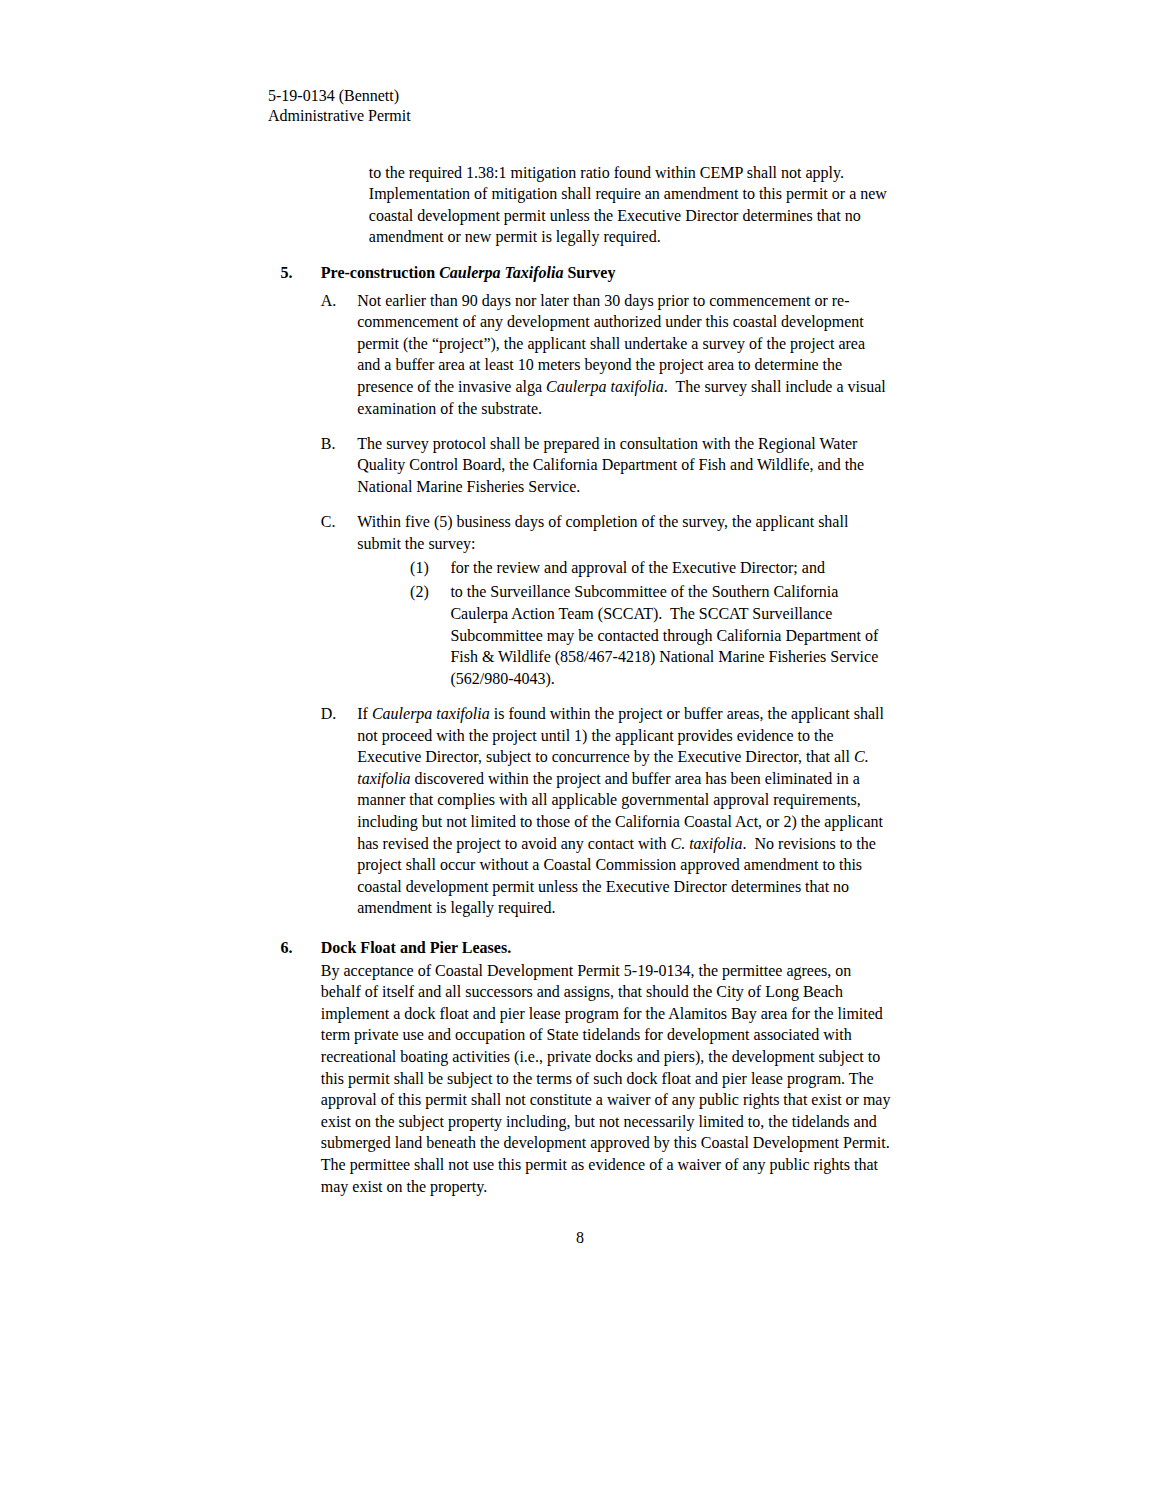5-19-0134 (Bennett)
Administrative Permit
to the required 1.38:1 mitigation ratio found within CEMP shall not apply. Implementation of mitigation shall require an amendment to this permit or a new coastal development permit unless the Executive Director determines that no amendment or new permit is legally required.
5. Pre-construction Caulerpa Taxifolia Survey
A. Not earlier than 90 days nor later than 30 days prior to commencement or re-commencement of any development authorized under this coastal development permit (the “project”), the applicant shall undertake a survey of the project area and a buffer area at least 10 meters beyond the project area to determine the presence of the invasive alga Caulerpa taxifolia. The survey shall include a visual examination of the substrate.
B. The survey protocol shall be prepared in consultation with the Regional Water Quality Control Board, the California Department of Fish and Wildlife, and the National Marine Fisheries Service.
C. Within five (5) business days of completion of the survey, the applicant shall submit the survey:
(1) for the review and approval of the Executive Director; and
(2) to the Surveillance Subcommittee of the Southern California Caulerpa Action Team (SCCAT). The SCCAT Surveillance Subcommittee may be contacted through California Department of Fish & Wildlife (858/467-4218) National Marine Fisheries Service (562/980-4043).
D. If Caulerpa taxifolia is found within the project or buffer areas, the applicant shall not proceed with the project until 1) the applicant provides evidence to the Executive Director, subject to concurrence by the Executive Director, that all C. taxifolia discovered within the project and buffer area has been eliminated in a manner that complies with all applicable governmental approval requirements, including but not limited to those of the California Coastal Act, or 2) the applicant has revised the project to avoid any contact with C. taxifolia. No revisions to the project shall occur without a Coastal Commission approved amendment to this coastal development permit unless the Executive Director determines that no amendment is legally required.
6. Dock Float and Pier Leases.
By acceptance of Coastal Development Permit 5-19-0134, the permittee agrees, on behalf of itself and all successors and assigns, that should the City of Long Beach implement a dock float and pier lease program for the Alamitos Bay area for the limited term private use and occupation of State tidelands for development associated with recreational boating activities (i.e., private docks and piers), the development subject to this permit shall be subject to the terms of such dock float and pier lease program. The approval of this permit shall not constitute a waiver of any public rights that exist or may exist on the subject property including, but not necessarily limited to, the tidelands and submerged land beneath the development approved by this Coastal Development Permit. The permittee shall not use this permit as evidence of a waiver of any public rights that may exist on the property.
8